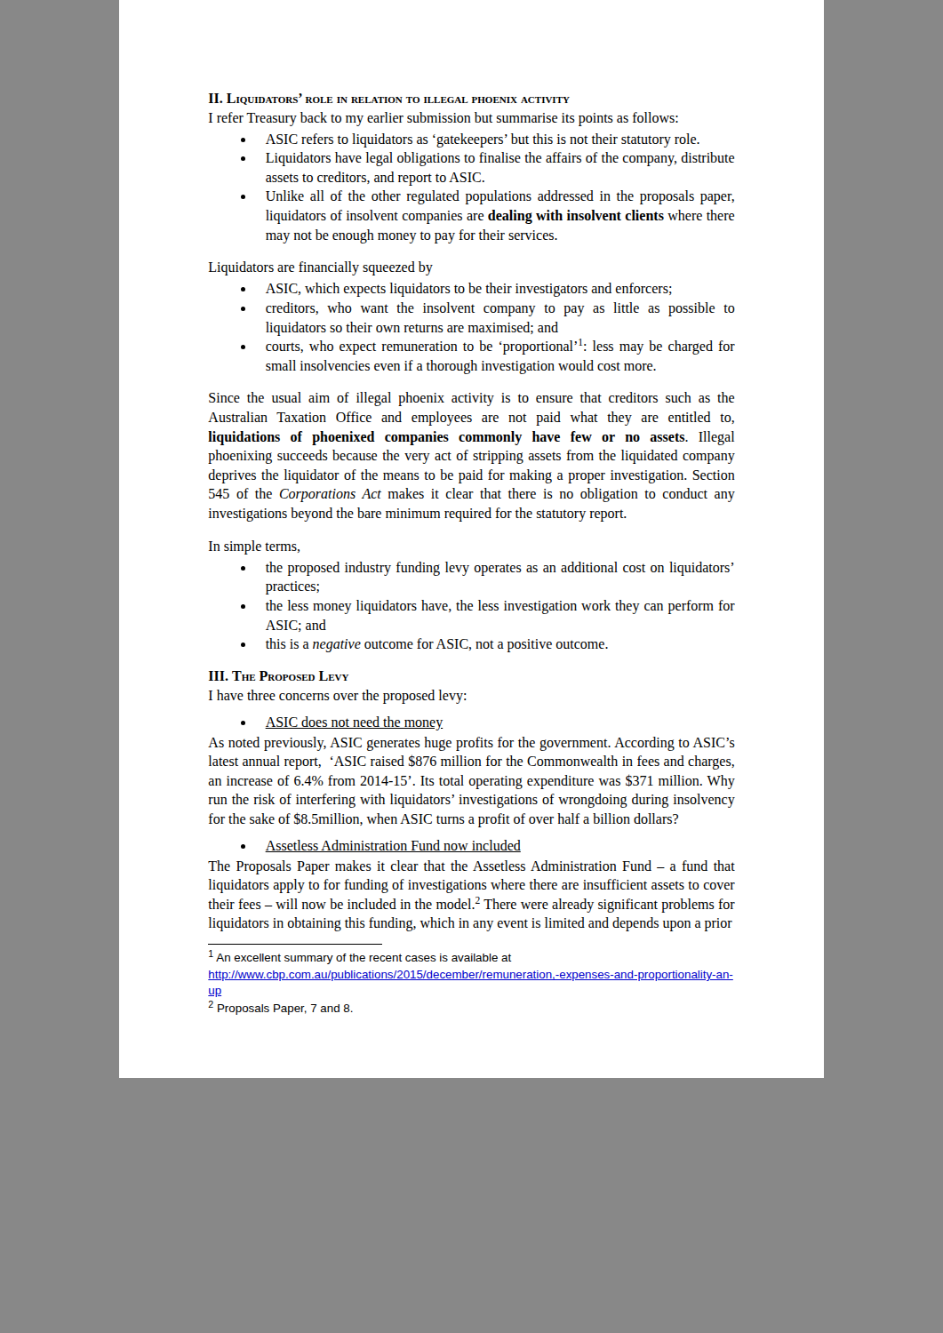II. Liquidators’ role in relation to illegal phoenix activity
I refer Treasury back to my earlier submission but summarise its points as follows:
ASIC refers to liquidators as ‘gatekeepers’ but this is not their statutory role.
Liquidators have legal obligations to finalise the affairs of the company, distribute assets to creditors, and report to ASIC.
Unlike all of the other regulated populations addressed in the proposals paper, liquidators of insolvent companies are dealing with insolvent clients where there may not be enough money to pay for their services.
Liquidators are financially squeezed by
ASIC, which expects liquidators to be their investigators and enforcers;
creditors, who want the insolvent company to pay as little as possible to liquidators so their own returns are maximised; and
courts, who expect remuneration to be ‘proportional’1: less may be charged for small insolvencies even if a thorough investigation would cost more.
Since the usual aim of illegal phoenix activity is to ensure that creditors such as the Australian Taxation Office and employees are not paid what they are entitled to, liquidations of phoenixed companies commonly have few or no assets. Illegal phoenixing succeeds because the very act of stripping assets from the liquidated company deprives the liquidator of the means to be paid for making a proper investigation. Section 545 of the Corporations Act makes it clear that there is no obligation to conduct any investigations beyond the bare minimum required for the statutory report.
In simple terms,
the proposed industry funding levy operates as an additional cost on liquidators’ practices;
the less money liquidators have, the less investigation work they can perform for ASIC; and
this is a negative outcome for ASIC, not a positive outcome.
III. The Proposed Levy
I have three concerns over the proposed levy:
ASIC does not need the money
As noted previously, ASIC generates huge profits for the government. According to ASIC’s latest annual report, ‘ASIC raised $876 million for the Commonwealth in fees and charges, an increase of 6.4% from 2014-15’. Its total operating expenditure was $371 million. Why run the risk of interfering with liquidators’ investigations of wrongdoing during insolvency for the sake of $8.5million, when ASIC turns a profit of over half a billion dollars?
Assetless Administration Fund now included
The Proposals Paper makes it clear that the Assetless Administration Fund – a fund that liquidators apply to for funding of investigations where there are insufficient assets to cover their fees – will now be included in the model.2 There were already significant problems for liquidators in obtaining this funding, which in any event is limited and depends upon a prior
1 An excellent summary of the recent cases is available at
http://www.cbp.com.au/publications/2015/december/remuneration,-expenses-and-proportionality-an-up
2 Proposals Paper, 7 and 8.